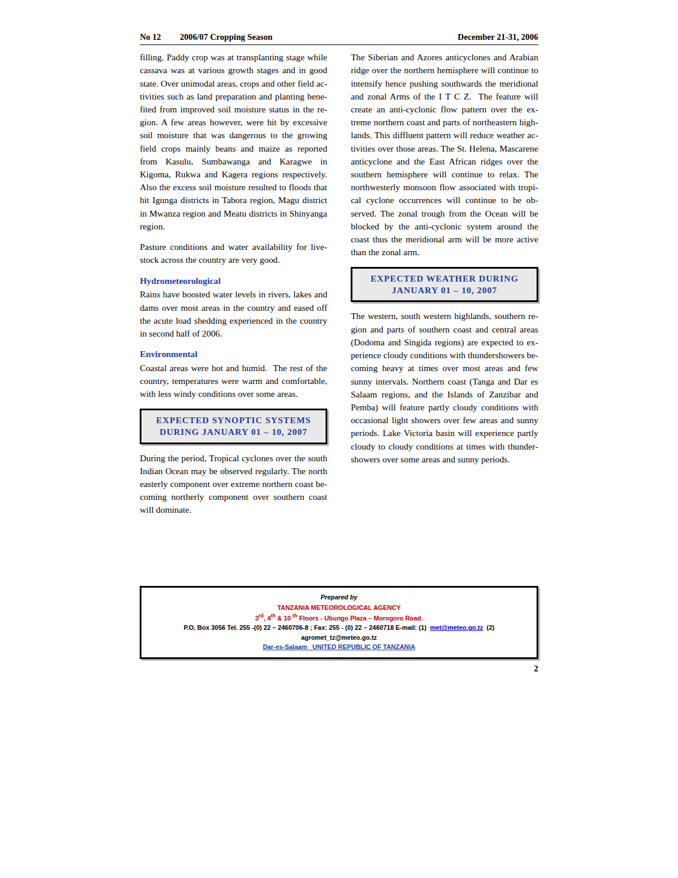No 122006/07 Cropping Season December 21-31, 2006
filling. Paddy crop was at transplanting stage while cassava was at various growth stages and in good state. Over unimodal areas, crops and other field activities such as land preparation and planting benefited from improved soil moisture status in the region. A few areas however, were hit by excessive soil moisture that was dangerous to the growing field crops mainly beans and maize as reported from Kasulu, Sumbawanga and Karagwe in Kigoma, Rukwa and Kagera regions respectively. Also the excess soil moisture resulted to floods that hit Igunga districts in Tabora region, Magu district in Mwanza region and Meatu districts in Shinyanga region.
Pasture conditions and water availability for livestock across the country are very good.
Hydrometeorological
Rains have boosted water levels in rivers, lakes and dams over most areas in the country and eased off the acute load shedding experienced in the country in second half of 2006.
Environmental
Coastal areas were hot and humid. The rest of the country, temperatures were warm and comfortable, with less windy conditions over some areas.
EXPECTED SYNOPTIC SYSTEMS DURING JANUARY 01 – 10, 2007
During the period, Tropical cyclones over the south Indian Ocean may be observed regularly. The north easterly component over extreme northern coast becoming northerly component over southern coast will dominate.
The Siberian and Azores anticyclones and Arabian ridge over the northern hemisphere will continue to intensify hence pushing southwards the meridional and zonal Arms of the I T C Z. The feature will create an anti-cyclonic flow pattern over the extreme northern coast and parts of northeastern highlands. This diffluent pattern will reduce weather activities over those areas. The St. Helena, Mascarene anticyclone and the East African ridges over the southern hemisphere will continue to relax. The northwesterly monsoon flow associated with tropical cyclone occurrences will continue to be observed. The zonal trough from the Ocean will be blocked by the anti-cyclonic system around the coast thus the meridional arm will be more active than the zonal arm.
EXPECTED WEATHER DURING JANUARY 01 – 10, 2007
The western, south western highlands, southern region and parts of southern coast and central areas (Dodoma and Singida regions) are expected to experience cloudy conditions with thundershowers becoming heavy at times over most areas and few sunny intervals. Northern coast (Tanga and Dar es Salaam regions, and the Islands of Zanzibar and Pemba) will feature partly cloudy conditions with occasional light showers over few areas and sunny periods. Lake Victoria basin will experience partly cloudy to cloudy conditions at times with thundershowers over some areas and sunny periods.
Prepared by
TANZANIA METEOROLOGICAL AGENCY
3rd, 4th & 10 th Floors - Ubungo Plaza – Morogoro Road.
P.O. Box 3056 Tel. 255 -(0) 22 – 2460706-8 ; Fax: 255 - (0) 22 – 2460718 E-mail: (1) met@meteo.go.tz (2) agromet_tz@meteo.go.tz
Dar-es-Salaam UNITED REPUBLIC OF TANZANIA
2